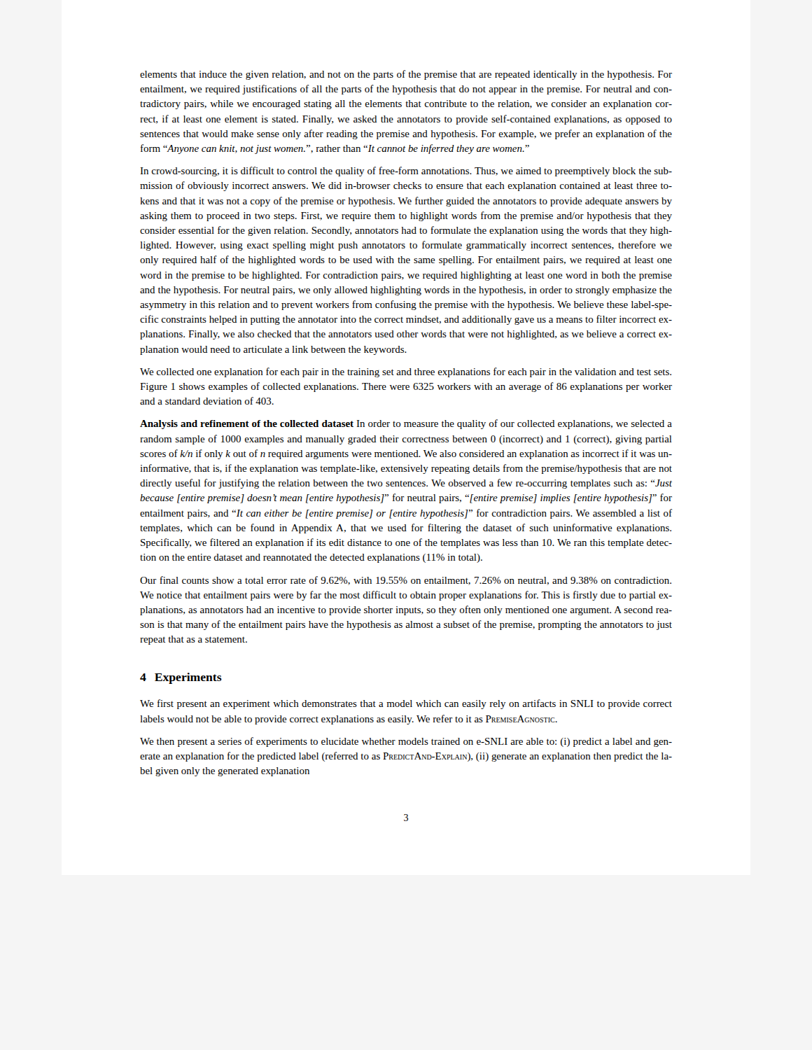elements that induce the given relation, and not on the parts of the premise that are repeated identically in the hypothesis. For entailment, we required justifications of all the parts of the hypothesis that do not appear in the premise. For neutral and contradictory pairs, while we encouraged stating all the elements that contribute to the relation, we consider an explanation correct, if at least one element is stated. Finally, we asked the annotators to provide self-contained explanations, as opposed to sentences that would make sense only after reading the premise and hypothesis. For example, we prefer an explanation of the form “Anyone can knit, not just women.”, rather than “It cannot be inferred they are women.”
In crowd-sourcing, it is difficult to control the quality of free-form annotations. Thus, we aimed to preemptively block the submission of obviously incorrect answers. We did in-browser checks to ensure that each explanation contained at least three tokens and that it was not a copy of the premise or hypothesis. We further guided the annotators to provide adequate answers by asking them to proceed in two steps. First, we require them to highlight words from the premise and/or hypothesis that they consider essential for the given relation. Secondly, annotators had to formulate the explanation using the words that they highlighted. However, using exact spelling might push annotators to formulate grammatically incorrect sentences, therefore we only required half of the highlighted words to be used with the same spelling. For entailment pairs, we required at least one word in the premise to be highlighted. For contradiction pairs, we required highlighting at least one word in both the premise and the hypothesis. For neutral pairs, we only allowed highlighting words in the hypothesis, in order to strongly emphasize the asymmetry in this relation and to prevent workers from confusing the premise with the hypothesis. We believe these label-specific constraints helped in putting the annotator into the correct mindset, and additionally gave us a means to filter incorrect explanations. Finally, we also checked that the annotators used other words that were not highlighted, as we believe a correct explanation would need to articulate a link between the keywords.
We collected one explanation for each pair in the training set and three explanations for each pair in the validation and test sets. Figure 1 shows examples of collected explanations. There were 6325 workers with an average of 86 explanations per worker and a standard deviation of 403.
Analysis and refinement of the collected dataset In order to measure the quality of our collected explanations, we selected a random sample of 1000 examples and manually graded their correctness between 0 (incorrect) and 1 (correct), giving partial scores of k/n if only k out of n required arguments were mentioned. We also considered an explanation as incorrect if it was uninformative, that is, if the explanation was template-like, extensively repeating details from the premise/hypothesis that are not directly useful for justifying the relation between the two sentences. We observed a few re-occurring templates such as: “Just because [entire premise] doesn’t mean [entire hypothesis]” for neutral pairs, “[entire premise] implies [entire hypothesis]” for entailment pairs, and “It can either be [entire premise] or [entire hypothesis]” for contradiction pairs. We assembled a list of templates, which can be found in Appendix A, that we used for filtering the dataset of such uninformative explanations. Specifically, we filtered an explanation if its edit distance to one of the templates was less than 10. We ran this template detection on the entire dataset and reannotated the detected explanations (11% in total).
Our final counts show a total error rate of 9.62%, with 19.55% on entailment, 7.26% on neutral, and 9.38% on contradiction. We notice that entailment pairs were by far the most difficult to obtain proper explanations for. This is firstly due to partial explanations, as annotators had an incentive to provide shorter inputs, so they often only mentioned one argument. A second reason is that many of the entailment pairs have the hypothesis as almost a subset of the premise, prompting the annotators to just repeat that as a statement.
4 Experiments
We first present an experiment which demonstrates that a model which can easily rely on artifacts in SNLI to provide correct labels would not be able to provide correct explanations as easily. We refer to it as PremiseAgnostic.
We then present a series of experiments to elucidate whether models trained on e-SNLI are able to: (i) predict a label and generate an explanation for the predicted label (referred to as PredictAnd-Explain), (ii) generate an explanation then predict the label given only the generated explanation
3